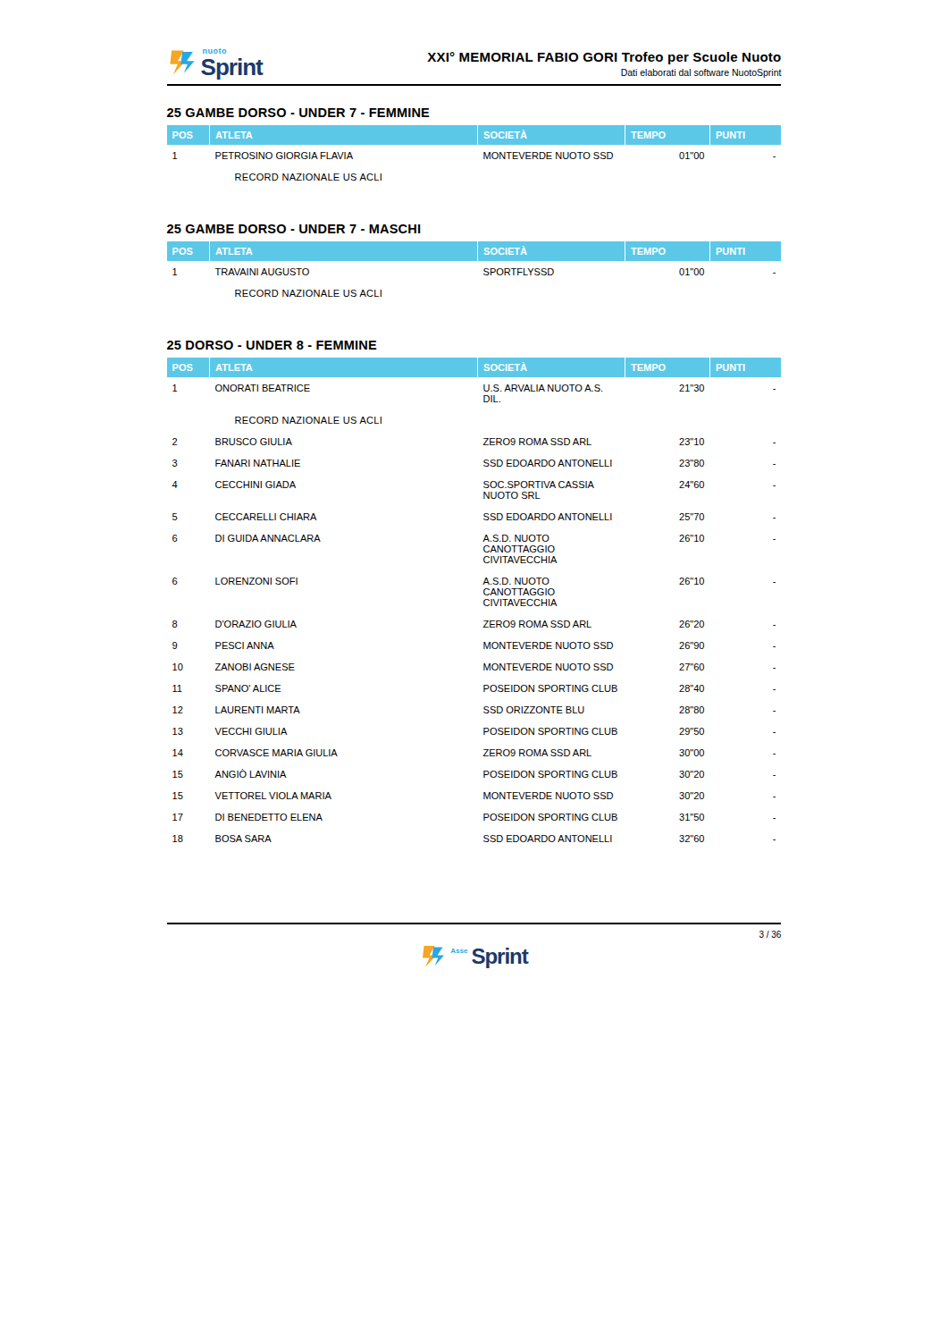nuoto Sprint
XXI° MEMORIAL FABIO GORI Trofeo per Scuole Nuoto
Dati elaborati dal software NuotoSprint
25 GAMBE DORSO - UNDER 7 - FEMMINE
| POS | ATLETA | SOCIETÀ | TEMPO | PUNTI |
| --- | --- | --- | --- | --- |
| 1 | PETROSINO GIORGIA FLAVIA | MONTEVERDE NUOTO SSD | 01"00 | - |
| | RECORD NAZIONALE US ACLI |
25 GAMBE DORSO - UNDER 7 - MASCHI
| POS | ATLETA | SOCIETÀ | TEMPO | PUNTI |
| --- | --- | --- | --- | --- |
| 1 | TRAVAINI AUGUSTO | SPORTFLYSSD | 01"00 | - |
| | RECORD NAZIONALE US ACLI |
25 DORSO - UNDER 8 - FEMMINE
| POS | ATLETA | SOCIETÀ | TEMPO | PUNTI |
| --- | --- | --- | --- | --- |
| 1 | ONORATI BEATRICE | U.S. ARVALIA NUOTO A.S. DIL. | 21"30 | - |
| | RECORD NAZIONALE US ACLI |
| 2 | BRUSCO GIULIA | ZERO9 ROMA SSD ARL | 23"10 | - |
| 3 | FANARI NATHALIE | SSD EDOARDO ANTONELLI | 23"80 | - |
| 4 | CECCHINI GIADA | SOC.SPORTIVA CASSIA NUOTO SRL | 24"60 | - |
| 5 | CECCARELLI CHIARA | SSD EDOARDO ANTONELLI | 25"70 | - |
| 6 | DI GUIDA ANNACLARA | A.S.D. NUOTO CANOTTAGGIO CIVITAVECCHIA | 26"10 | - |
| 6 | LORENZONI SOFI | A.S.D. NUOTO CANOTTAGGIO CIVITAVECCHIA | 26"10 | - |
| 8 | D'ORAZIO GIULIA | ZERO9 ROMA SSD ARL | 26"20 | - |
| 9 | PESCI ANNA | MONTEVERDE NUOTO SSD | 26"90 | - |
| 10 | ZANOBI AGNESE | MONTEVERDE NUOTO SSD | 27"60 | - |
| 11 | SPANO' ALICE | POSEIDON SPORTING CLUB | 28"40 | - |
| 12 | LAURENTI MARTA | SSD ORIZZONTE BLU | 28"80 | - |
| 13 | VECCHI GIULIA | POSEIDON SPORTING CLUB | 29"50 | - |
| 14 | CORVASCE MARIA GIULIA | ZERO9 ROMA SSD ARL | 30"00 | - |
| 15 | ANGIÒ LAVINIA | POSEIDON SPORTING CLUB | 30"20 | - |
| 15 | VETTOREL VIOLA MARIA | MONTEVERDE NUOTO SSD | 30"20 | - |
| 17 | DI BENEDETTO ELENA | POSEIDON SPORTING CLUB | 31"50 | - |
| 18 | BOSA SARA | SSD EDOARDO ANTONELLI | 32"60 | - |
3 / 36
Asse Sprint